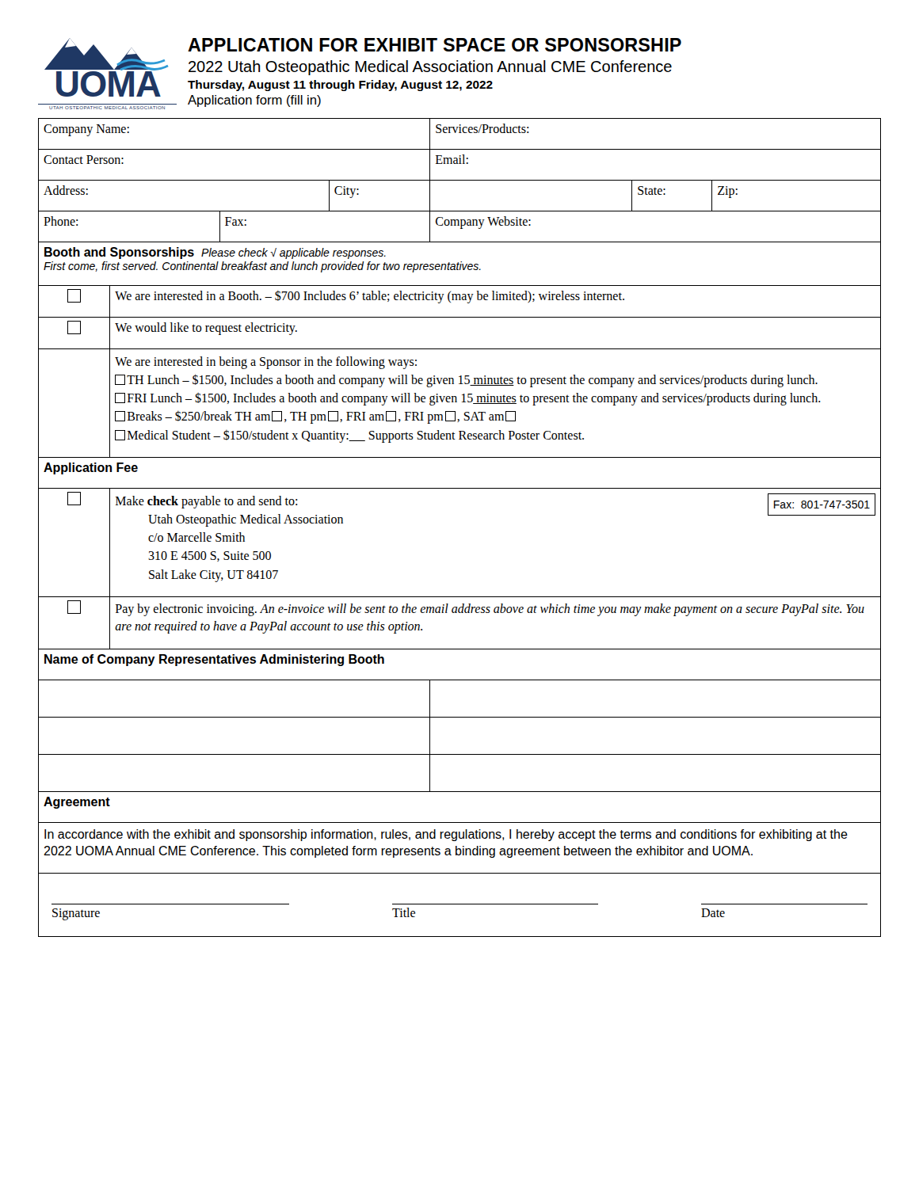UOMA
UTAH OSTEOPATHIC MEDICAL ASSOCIATION
APPLICATION FOR EXHIBIT SPACE OR SPONSORSHIP
2022 Utah Osteopathic Medical Association Annual CME Conference
Thursday, August 11 through Friday, August 12, 2022
Application form (fill in)
| Company Name: | Services/Products: |
| Contact Person: | Email: |
| Address: | City: | | State: | Zip: |
| Phone: | Fax: | Company Website: |
| Booth and Sponsorships Please check √ applicable responses. First come, first served. Continental breakfast and lunch provided for two representatives. |
| | We are interested in a Booth. – $700 Includes 6’ table; electricity (may be limited); wireless internet. |
| | We would like to request electricity. |
| | We are interested in being a Sponsor in the following ways: TH Lunch – $1500, Includes a booth and company will be given 15 minutes to present the company and services/products during lunch. FRI Lunch – $1500, Includes a booth and company will be given 15 minutes to present the company and services/products during lunch. Breaks – $250/break TH am , TH pm , FRI am , FRI pm , SAT am Medical Student – $150/student x Quantity: Supports Student Research Poster Contest. |
| Application Fee |
| | Fax: 801-747-3501 Make check payable to and send to: Utah Osteopathic Medical Association c/o Marcelle Smith 310 E 4500 S, Suite 500 Salt Lake City, UT 84107 |
| | Pay by electronic invoicing. An e-invoice will be sent to the email address above at which time you may make payment on a secure PayPal site. You are not required to have a PayPal account to use this option. |
| Name of Company Representatives Administering Booth |
| Agreement |
| In accordance with the exhibit and sponsorship information, rules, and regulations, I hereby accept the terms and conditions for exhibiting at the 2022 UOMA Annual CME Conference. This completed form represents a binding agreement between the exhibitor and UOMA. |
| Signature Title Date |